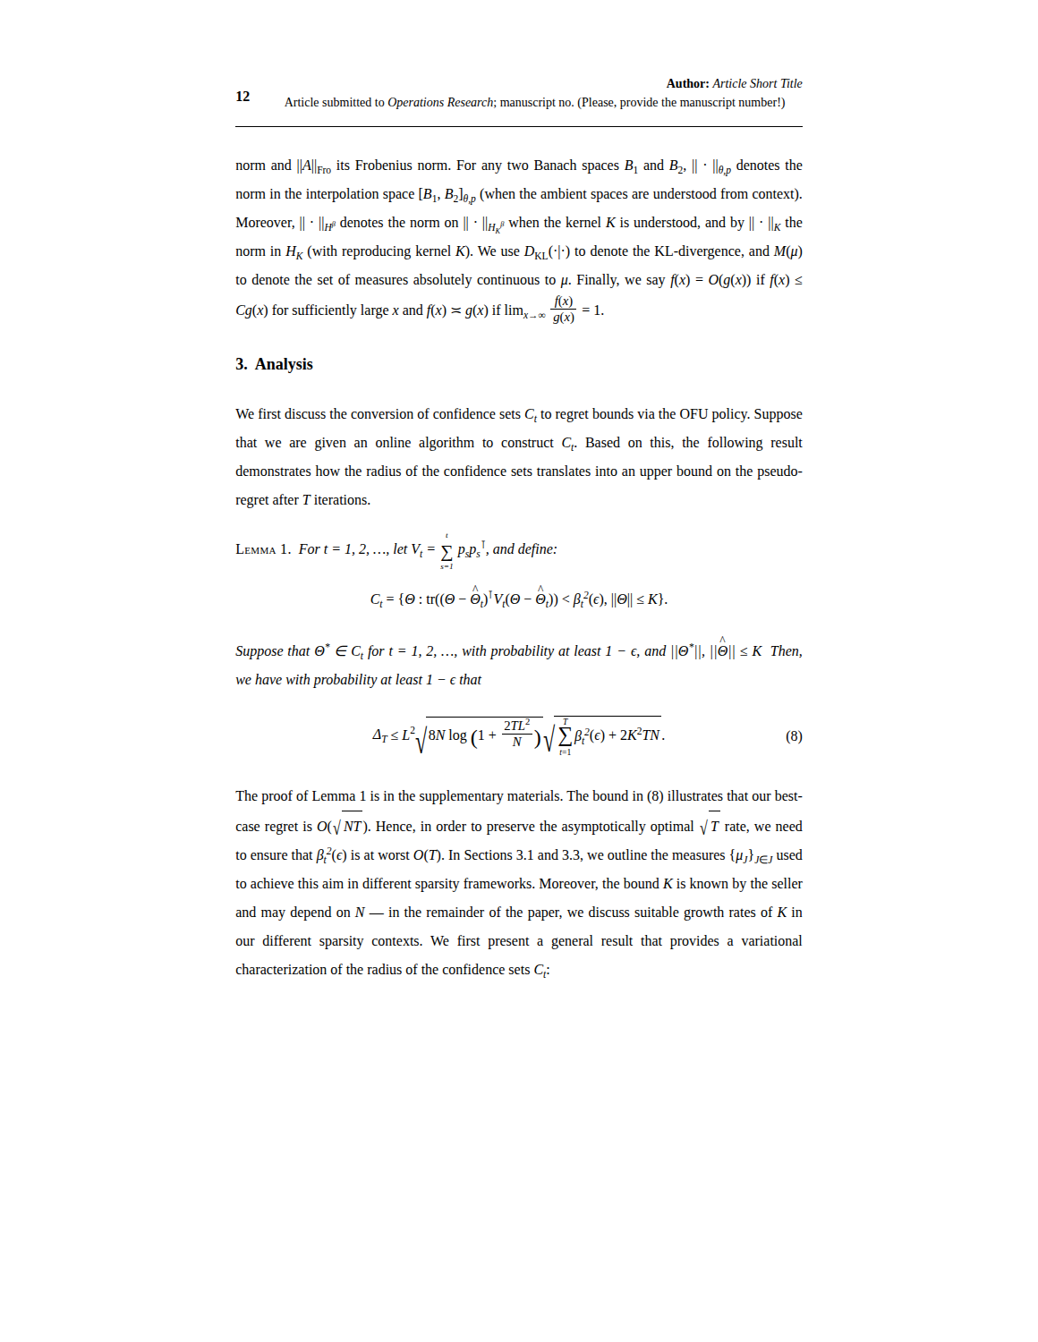12
Author: Article Short Title
Article submitted to Operations Research; manuscript no. (Please, provide the manuscript number!)
norm and ||A||Fro its Frobenius norm. For any two Banach spaces B1 and B2, || · ||θ,p denotes the norm in the interpolation space [B1, B2]θ,p (when the ambient spaces are understood from context). Moreover, || · ||Hβ denotes the norm on || · ||HKβ when the kernel K is understood, and by || · ||K the norm in HK (with reproducing kernel K). We use DKL(·|·) to denote the KL-divergence, and M(μ) to denote the set of measures absolutely continuous to μ. Finally, we say f(x) = O(g(x)) if f(x) ≤ Cg(x) for sufficiently large x and f(x) ≍ g(x) if limx→∞ f(x) g(x) = 1.
3. Analysis
We first discuss the conversion of confidence sets Ct to regret bounds via the OFU policy. Suppose that we are given an online algorithm to construct Ct. Based on this, the following result demonstrates how the radius of the confidence sets translates into an upper bound on the pseudo-regret after T iterations.
Lemma 1. For t = 1, 2, …, let Vt = t∑s=1 psps⊺, and define:
Ct = {Θ : tr((Θ − ^Θt)⊺Vt(Θ − ^Θt)) < βt2(ϵ), ||Θ|| ≤ K}.
Suppose that Θ* ∈ Ct for t = 1, 2, …, with probability at least 1 − ϵ, and ||Θ*||, ||^Θ|| ≤ K Then, we have with probability at least 1 − ϵ that
ΔT ≤ L28N log (1 + 2TL2 N) T∑t=1 βt2(ϵ) + 2K2TN. (8)
The proof of Lemma 1 is in the supplementary materials. The bound in (8) illustrates that our best-case regret is O(NT). Hence, in order to preserve the asymptotically optimal T rate, we need to ensure that βt2(ϵ) is at worst O(T). In Sections 3.1 and 3.3, we outline the measures {μJ}J∈J used to achieve this aim in different sparsity frameworks. Moreover, the bound K is known by the seller and may depend on N — in the remainder of the paper, we discuss suitable growth rates of K in our different sparsity contexts. We first present a general result that provides a variational characterization of the radius of the confidence sets Ct: